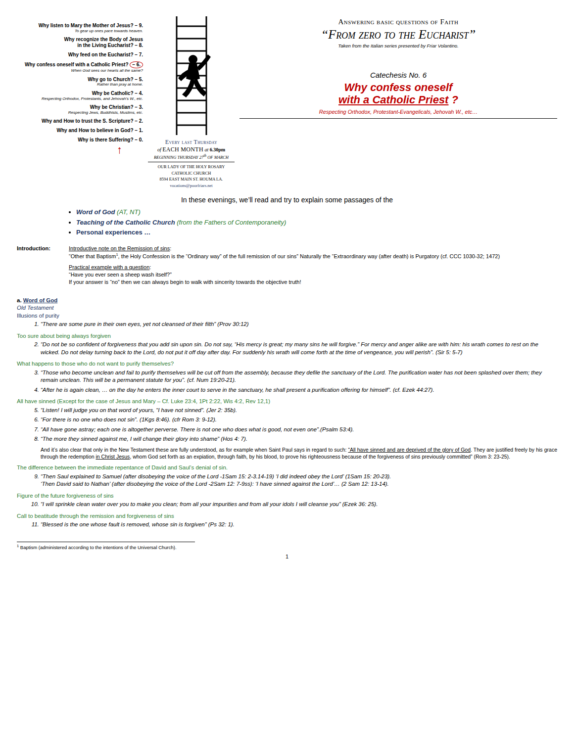Why listen to Mary the Mother of Jesus? – 9. To gear up ones pace towards heaven.
Why recognize the Body of Jesus
in the Living Eucharist? – 8.
Why feed on the Eucharist? – 7.
Why confess oneself with a Catholic Priest? – 6. When God sees our hearts all the same?
Why go to Church? – 5. Rather than pray at home.
Why be Catholic? – 4. Respecting Orthodox, Protestants, and Jehovah’s W., etc.
Why be Christian? – 3. Respecting Jews, Buddhists, Muslims, etc.
Why and How to trust the S. Scripture? – 2.
Why and How to believe in God? – 1.
Why is there Suffering? – 0.
↑
Every last Thursday
of EACH MONTH at 6.30pm
BEGINNING THURSDAY 27th OF MARCH
OUR LADY OF THE HOLY ROSARY CATHOLIC CHURCH
8594 EAST MAIN ST. HOUMA LA.
vocations@poorfriars.net
Answering basic questions of Faith
“From zero to the Eucharist”
Taken from the Italian series presented by Friar Volantino.
Catechesis No. 6
Why confess oneself
with a Catholic Priest ?
Respecting Orthodox, Protestant-Evangelicals, Jehovah W., etc…
In these evenings, we’ll read and try to explain some passages of the
Word of God (AT, NT)
Teaching of the Catholic Church (from the Fathers of Contemporaneity)
Personal experiences …
Introduction:
Introductive note on the Remission of sins:
“Other that Baptism1, the Holy Confession is the “Ordinary way” of the full remission of our sins” Naturally the “Extraordinary way (after death) is Purgatory (cf. CCC 1030-32; 1472)
Practical example with a question:
“Have you ever seen a sheep wash itself?”
If your answer is “no” then we can always begin to walk with sincerity towards the objective truth!
a. Word of God
Old Testament
Illusions of purity
“There are some pure in their own eyes, yet not cleansed of their filth” (Prov 30:12)
Too sure about being always forgiven
“Do not be so confident of forgiveness that you add sin upon sin. Do not say, “His mercy is great; my many sins he will forgive.” For mercy and anger alike are with him: his wrath comes to rest on the wicked. Do not delay turning back to the Lord, do not put it off day after day. For suddenly his wrath will come forth at the time of vengeance, you will perish”. (Sir 5: 5-7)
What happens to those who do not want to purify themselves?
“Those who become unclean and fail to purify themselves will be cut off from the assembly, because they defile the sanctuary of the Lord. The purification water has not been splashed over them; they remain unclean. This will be a permanent statute for you”. (cf. Num 19:20-21).
“After he is again clean, … on the day he enters the inner court to serve in the sanctuary, he shall present a purification offering for himself”. (cf. Ezek 44:27).
All have sinned (Except for the case of Jesus and Mary – Cf. Luke 23:4, 1Pt 2:22, Wis 4:2, Rev 12,1)
“Listen! I will judge you on that word of yours, “I have not sinned”. (Jer 2: 35b).
“For there is no one who does not sin”. (1Kgs 8:46). (cfr Rom 3: 9-12).
“All have gone astray; each one is altogether perverse. There is not one who does what is good, not even one”.(Psalm 53:4).
“The more they sinned against me, I will change their glory into shame” (Hos 4: 7).
And it’s also clear that only in the New Testament these are fully understood, as for example when Saint Paul says in regard to such: “All have sinned and are deprived of the glory of God. They are justified freely by his grace through the redemption in Christ Jesus, whom God set forth as an expiation, through faith, by his blood, to prove his righteousness because of the forgiveness of sins previously committed” (Rom 3: 23-25).
The difference between the immediate repentance of David and Saul’s denial of sin.
“Then Saul explained to Samuel (after disobeying the voice of the Lord -1Sam 15: 2-3.14-19) ‘I did indeed obey the Lord’ (1Sam 15: 20-23).
‘Then David said to Nathan’ (after disobeying the voice of the Lord -2Sam 12: 7-9ss): ‘I have sinned against the Lord’… (2 Sam 12: 13-14).
Figure of the future forgiveness of sins
“I will sprinkle clean water over you to make you clean; from all your impurities and from all your idols I will cleanse you” (Ezek 36: 25).
Call to beatitude through the remission and forgiveness of sins
“Blessed is the one whose fault is removed, whose sin is forgiven” (Ps 32: 1).
1 Baptism (administered according to the intentions of the Universal Church).
1